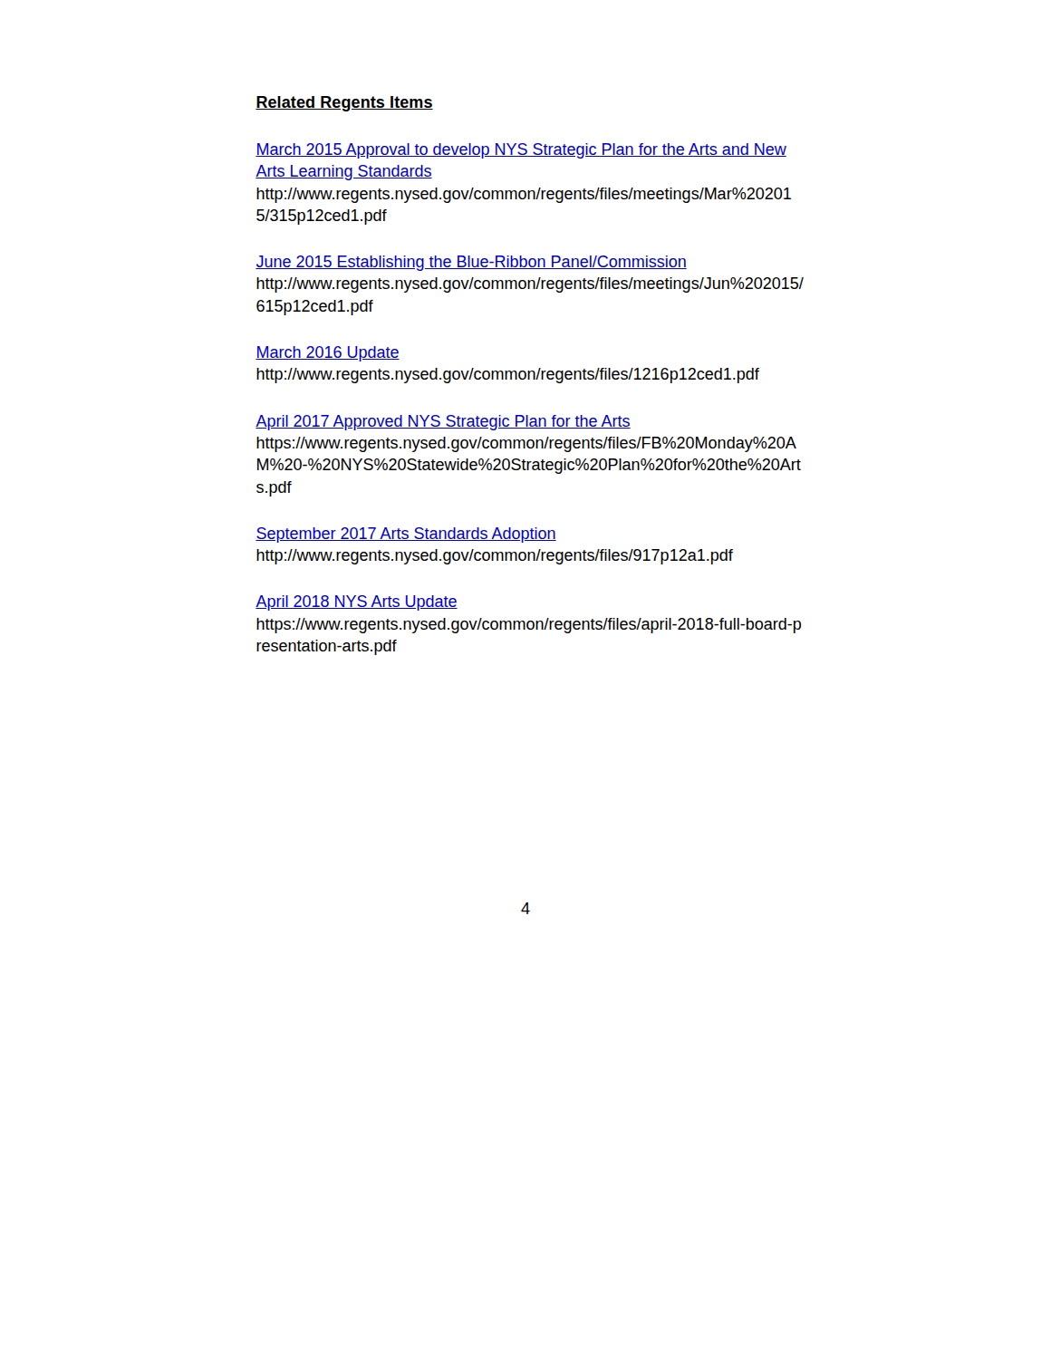Related Regents Items
March 2015 Approval to develop NYS Strategic Plan for the Arts and New Arts Learning Standards
http://www.regents.nysed.gov/common/regents/files/meetings/Mar%202015/315p12ced1.pdf
June 2015 Establishing the Blue-Ribbon Panel/Commission
http://www.regents.nysed.gov/common/regents/files/meetings/Jun%202015/615p12ced1.pdf
March 2016 Update
http://www.regents.nysed.gov/common/regents/files/1216p12ced1.pdf
April 2017 Approved NYS Strategic Plan for the Arts
https://www.regents.nysed.gov/common/regents/files/FB%20Monday%20AM%20-%20NYS%20Statewide%20Strategic%20Plan%20for%20the%20Arts.pdf
September 2017 Arts Standards Adoption
http://www.regents.nysed.gov/common/regents/files/917p12a1.pdf
April 2018 NYS Arts Update
https://www.regents.nysed.gov/common/regents/files/april-2018-full-board-presentation-arts.pdf
4